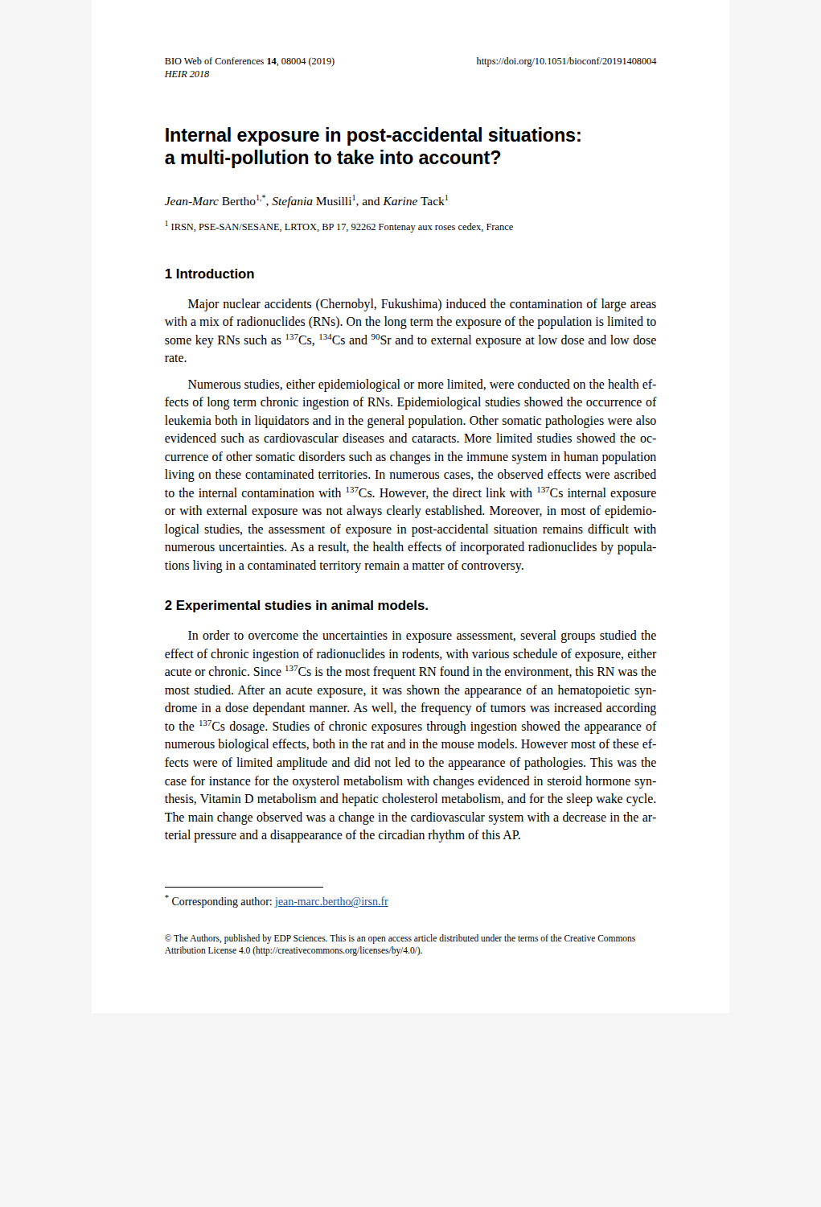BIO Web of Conferences 14, 08004 (2019)
https://doi.org/10.1051/bioconf/20191408004
HEIR 2018
Internal exposure in post-accidental situations:
a multi-pollution to take into account?
Jean-Marc Bertho1,*, Stefania Musilli1, and Karine Tack1
1 IRSN, PSE-SAN/SESANE, LRTOX, BP 17, 92262 Fontenay aux roses cedex, France
1 Introduction
Major nuclear accidents (Chernobyl, Fukushima) induced the contamination of large areas with a mix of radionuclides (RNs). On the long term the exposure of the population is limited to some key RNs such as 137Cs, 134Cs and 90Sr and to external exposure at low dose and low dose rate.
Numerous studies, either epidemiological or more limited, were conducted on the health effects of long term chronic ingestion of RNs. Epidemiological studies showed the occurrence of leukemia both in liquidators and in the general population. Other somatic pathologies were also evidenced such as cardiovascular diseases and cataracts. More limited studies showed the occurrence of other somatic disorders such as changes in the immune system in human population living on these contaminated territories. In numerous cases, the observed effects were ascribed to the internal contamination with 137Cs. However, the direct link with 137Cs internal exposure or with external exposure was not always clearly established. Moreover, in most of epidemiological studies, the assessment of exposure in post-accidental situation remains difficult with numerous uncertainties. As a result, the health effects of incorporated radionuclides by populations living in a contaminated territory remain a matter of controversy.
2 Experimental studies in animal models.
In order to overcome the uncertainties in exposure assessment, several groups studied the effect of chronic ingestion of radionuclides in rodents, with various schedule of exposure, either acute or chronic. Since 137Cs is the most frequent RN found in the environment, this RN was the most studied. After an acute exposure, it was shown the appearance of an hematopoietic syndrome in a dose dependant manner. As well, the frequency of tumors was increased according to the 137Cs dosage. Studies of chronic exposures through ingestion showed the appearance of numerous biological effects, both in the rat and in the mouse models. However most of these effects were of limited amplitude and did not led to the appearance of pathologies. This was the case for instance for the oxysterol metabolism with changes evidenced in steroid hormone synthesis, Vitamin D metabolism and hepatic cholesterol metabolism, and for the sleep wake cycle. The main change observed was a change in the cardiovascular system with a decrease in the arterial pressure and a disappearance of the circadian rhythm of this AP.
* Corresponding author: jean-marc.bertho@irsn.fr
© The Authors, published by EDP Sciences. This is an open access article distributed under the terms of the Creative Commons Attribution License 4.0 (http://creativecommons.org/licenses/by/4.0/).